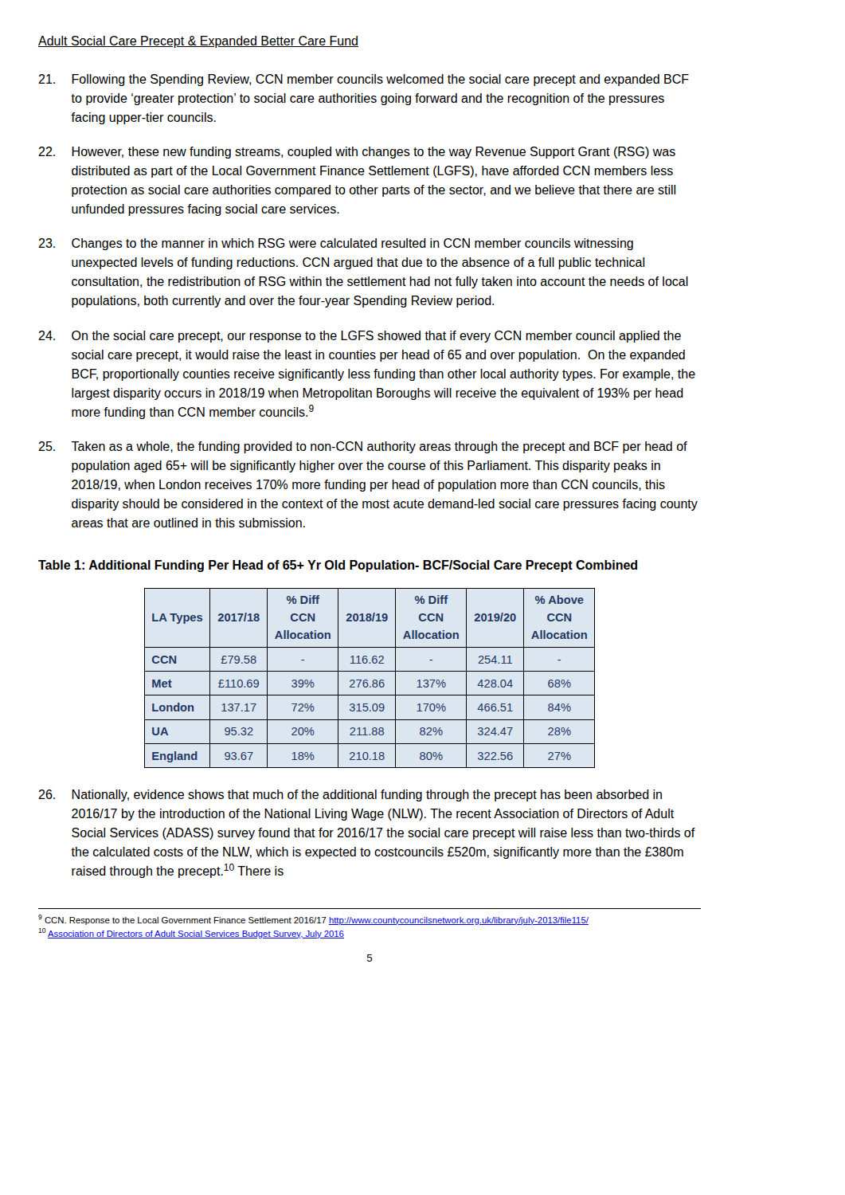Adult Social Care Precept & Expanded Better Care Fund
Following the Spending Review, CCN member councils welcomed the social care precept and expanded BCF to provide ‘greater protection’ to social care authorities going forward and the recognition of the pressures facing upper-tier councils.
However, these new funding streams, coupled with changes to the way Revenue Support Grant (RSG) was distributed as part of the Local Government Finance Settlement (LGFS), have afforded CCN members less protection as social care authorities compared to other parts of the sector, and we believe that there are still unfunded pressures facing social care services.
Changes to the manner in which RSG were calculated resulted in CCN member councils witnessing unexpected levels of funding reductions. CCN argued that due to the absence of a full public technical consultation, the redistribution of RSG within the settlement had not fully taken into account the needs of local populations, both currently and over the four-year Spending Review period.
On the social care precept, our response to the LGFS showed that if every CCN member council applied the social care precept, it would raise the least in counties per head of 65 and over population. On the expanded BCF, proportionally counties receive significantly less funding than other local authority types. For example, the largest disparity occurs in 2018/19 when Metropolitan Boroughs will receive the equivalent of 193% per head more funding than CCN member councils.9
Taken as a whole, the funding provided to non-CCN authority areas through the precept and BCF per head of population aged 65+ will be significantly higher over the course of this Parliament. This disparity peaks in 2018/19, when London receives 170% more funding per head of population more than CCN councils, this disparity should be considered in the context of the most acute demand-led social care pressures facing county areas that are outlined in this submission.
Table 1: Additional Funding Per Head of 65+ Yr Old Population- BCF/Social Care Precept Combined
| LA Types | 2017/18 | % Diff CCN Allocation | 2018/19 | % Diff CCN Allocation | 2019/20 | % Above CCN Allocation |
| --- | --- | --- | --- | --- | --- | --- |
| CCN | £79.58 | - | 116.62 | - | 254.11 | - |
| Met | £110.69 | 39% | 276.86 | 137% | 428.04 | 68% |
| London | 137.17 | 72% | 315.09 | 170% | 466.51 | 84% |
| UA | 95.32 | 20% | 211.88 | 82% | 324.47 | 28% |
| England | 93.67 | 18% | 210.18 | 80% | 322.56 | 27% |
Nationally, evidence shows that much of the additional funding through the precept has been absorbed in 2016/17 by the introduction of the National Living Wage (NLW). The recent Association of Directors of Adult Social Services (ADASS) survey found that for 2016/17 the social care precept will raise less than two-thirds of the calculated costs of the NLW, which is expected to costcouncils £520m, significantly more than the £380m raised through the precept.10 There is
9 CCN. Response to the Local Government Finance Settlement 2016/17 http://www.countycouncilsnetwork.org.uk/library/july-2013/file115/
10 Association of Directors of Adult Social Services Budget Survey, July 2016
5